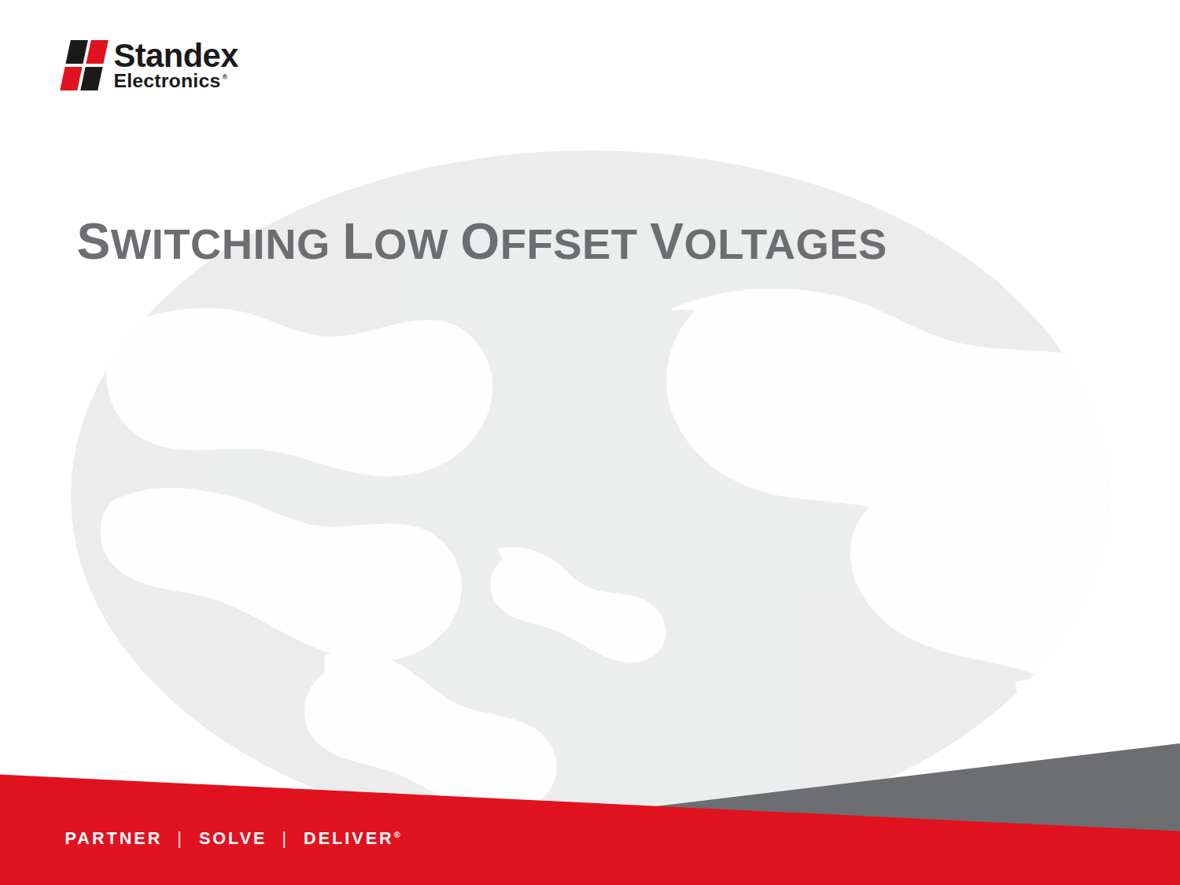Standex Electronics
Switching Low Offset Voltages
PARTNER | SOLVE | DELIVER®